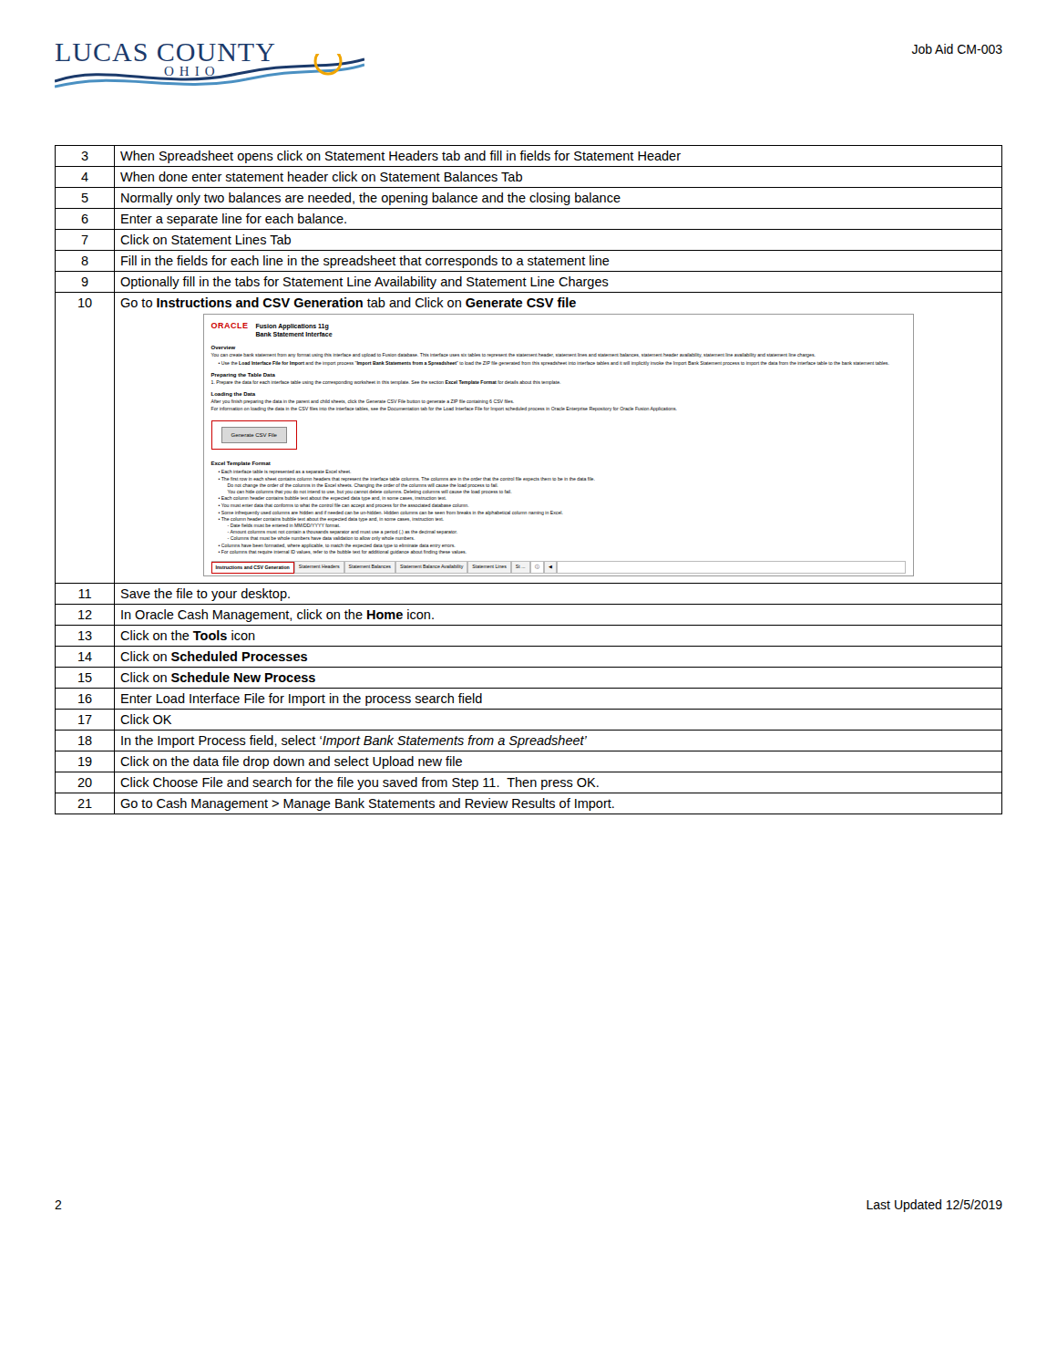LUCAS COUNTY
OHIO
Job Aid CM-003
| 3 | When Spreadsheet opens click on Statement Headers tab and fill in fields for Statement Header |
| 4 | When done enter statement header click on Statement Balances Tab |
| 5 | Normally only two balances are needed, the opening balance and the closing balance |
| 6 | Enter a separate line for each balance. |
| 7 | Click on Statement Lines Tab |
| 8 | Fill in the fields for each line in the spreadsheet that corresponds to a statement line |
| 9 | Optionally fill in the tabs for Statement Line Availability and Statement Line Charges |
| 10 | Go to Instructions and CSV Generation tab and Click on Generate CSV file ORACLE Fusion Applications 11g Bank Statement Interface Overview You can create bank statement from any format using this interface and upload to Fusion database. This interface uses six tables to represent the statement header, statement lines and statement balances, statement header availability, statement line availability and statement line charges. Use the Load Interface File for Import and the import process " Import Bank Statements from a Spreadsheet " to load the ZIP file generated from this spreadsheet into interface tables and it will implicitly invoke the Import Bank Statement process to import the data from the interface table to the bank statement tables. Preparing the Table Data 1. Prepare the data for each interface table using the corresponding worksheet in this template. See the section Excel Template Format for details about this template. Loading the Data After you finish preparing the data in the parent and child sheets, click the Generate CSV File button to generate a ZIP file containing 6 CSV files. For information on loading the data in the CSV files into the interface tables, see the Documentation tab for the Load Interface File for Import scheduled process in Oracle Enterprise Repository for Oracle Fusion Applications. Generate CSV File Excel Template Format Each interface table is represented as a separate Excel sheet. The first row in each sheet contains column headers that represent the interface table columns. The columns are in the order that the control file expects them to be in the data file. Do not change the order of the columns in the Excel sheets. Changing the order of the columns will cause the load process to fail. You can hide columns that you do not intend to use, but you cannot delete columns. Deleting columns will cause the load process to fail. Each column header contains bubble text about the expected data type and, in some cases, instruction text. You must enter data that conforms to what the control file can accept and process for the associated database column. Some infrequently used columns are hidden and if needed can be un-hidden. Hidden columns can be seen from breaks in the alphabetical column naming in Excel. The column header contains bubble text about the expected data type and, in some cases, instruction text. - Date fields must be entered in MM/DD/YYYY format. - Amount columns must not contain a thousands separator and must use a period (.) as the decimal separator. - Columns that must be whole numbers have data validation to allow only whole numbers. Columns have been formatted, where applicable, to match the expected data type to eliminate data entry errors. For columns that require internal ID values, refer to the bubble text for additional guidance about finding these values. Instructions and CSV Generation Statement Headers Statement Balances Statement Balance Availability Statement Lines St ... ⓘ ◀ |
| 11 | Save the file to your desktop. |
| 12 | In Oracle Cash Management, click on the Home icon. |
| 13 | Click on the Tools icon |
| 14 | Click on Scheduled Processes |
| 15 | Click on Schedule New Process |
| 16 | Enter Load Interface File for Import in the process search field |
| 17 | Click OK |
| 18 | In the Import Process field, select ‘ Import Bank Statements from a Spreadsheet’ |
| 19 | Click on the data file drop down and select Upload new file |
| 20 | Click Choose File and search for the file you saved from Step 11. Then press OK. |
| 21 | Go to Cash Management > Manage Bank Statements and Review Results of Import. |
2
Last Updated 12/5/2019